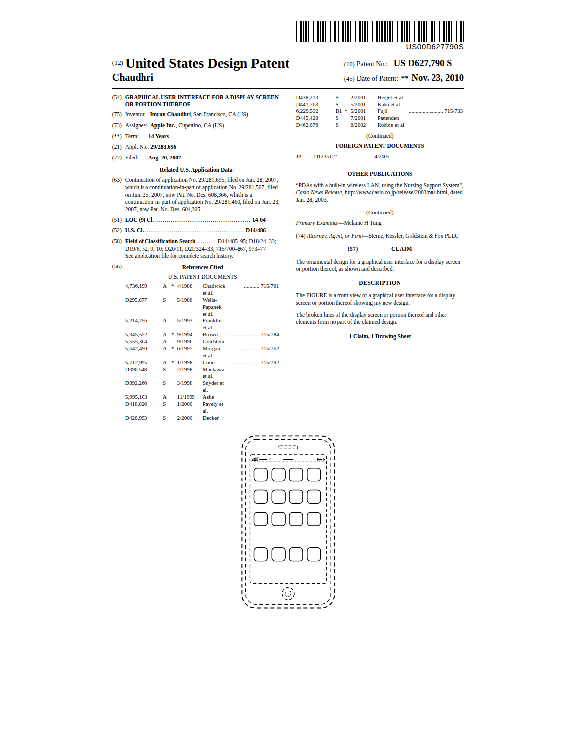US00D627790S
(12) United States Design Patent
Chaudhri
(10) Patent No.: US D627,790 S
(45) Date of Patent: ** Nov. 23, 2010
(54)
Graphical user interface for a display screen or portion thereof
(75)
Inventor: Imran Chaudhri, San Francisco, CA (US)
(73)
Assignee: Apple Inc., Cupertino, CA (US)
(**)
Term: 14 Years
(21)
Appl. No.: 29/283,656
(22)
Filed: Aug. 20, 2007
Related U.S. Application Data
(63)
Continuation of application No. 29/281,695, filed on Jun. 28, 2007, which is a continuation-in-part of application No. 29/281,507, filed on Jun. 25, 2007, now Pat. No. Des. 608,366, which is a continuation-in-part of application No. 29/281,460, filed on Jun. 23, 2007, now Pat. No. Des. 604,305.
(51)
LOC (9) Cl. .................................................. 14-04
(52)
U.S. Cl. .................................................... D14/486
(58)
Field of Classification Search .......... D14/485–95; D18/24–33; D19/6, 52, 9, 10; D20/11; D21/324–33; 715/700–867, 973–77
See application file for complete search history.
(56)
References Cited
U.S. PATENT DOCUMENTS
| 4,736,199 | A | * | 4/1988 | Chadwick et al. | ........... 715/781 |
| D295,877 | S | | 5/1988 | Wells-Papanek et al. | |
| 5,214,756 | A | | 5/1993 | Franklin et al. | |
| 5,345,552 | A | * | 9/1994 | Brown | ........................ 715/784 |
| 5,555,364 | A | | 9/1996 | Goldstein | |
| 5,642,490 | A | * | 6/1997 | Morgan et al. | .............. 715/762 |
| 5,712,995 | A | * | 1/1998 | Cohn | ........................ 715/792 |
| D390,548 | S | | 2/1998 | Maekawa et al. | |
| D392,266 | S | | 3/1998 | Snyder et al. | |
| 5,995,103 | A | | 11/1999 | Ashe | |
| D418,826 | S | | 1/2000 | Pavely et al. | |
| D420,993 | S | | 2/2000 | Decker | |
| D438,213 | S | | 2/2001 | Herget et al. | |
| D441,763 | S | | 5/2001 | Kahn et al. | |
| 6,229,532 | B1 | * | 5/2001 | Fujii | ......................... 715/733 |
| D445,428 | S | | 7/2001 | Pattenden | |
| D462,076 | S | | 8/2002 | Robbin et al. | |
(Continued)
FOREIGN PATENT DOCUMENTS
| JP | D1235127 | 4/2005 | |
OTHER PUBLICATIONS
“PDAs with a built-in wireless LAN, using the Nursing Support System”, Casio News Release, http://www.casio.co.jp/release/2003/nns.html, dated Jan. 28, 2003.
(Continued)
Primary Examiner—Melanie H Tung
(74) Attorney, Agent, or Firm—Sterne, Kessler, Goldstein & Fox PLLC
(57) CLAIM
The ornamental design for a graphical user interface for a display screen or portion thereof, as shown and described.
DESCRIPTION
The FIGURE is a front view of a graphical user interface for a display screen or portion thereof showing my new design.
The broken lines of the display screen or portion thereof and other elements form no part of the claimed design.
1 Claim, 1 Drawing Sheet